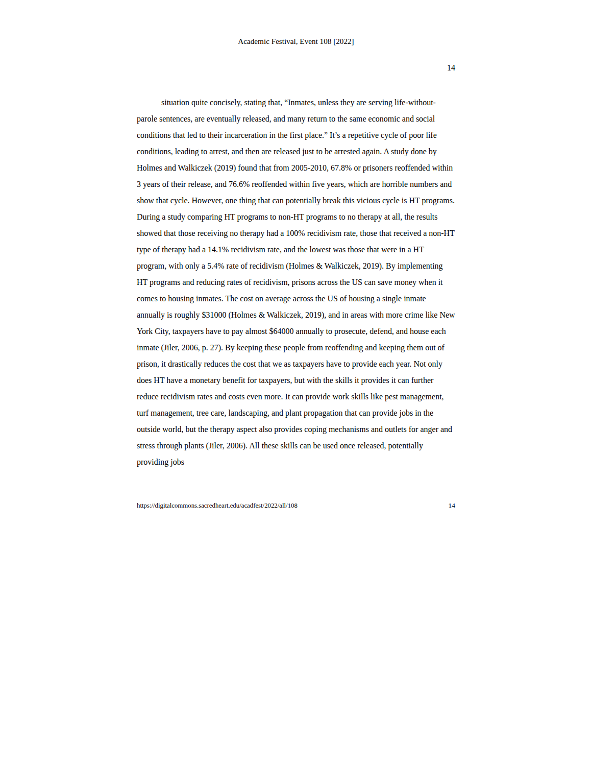Academic Festival, Event 108 [2022]
14
situation quite concisely, stating that, “Inmates, unless they are serving life-without-parole sentences, are eventually released, and many return to the same economic and social conditions that led to their incarceration in the first place.” It’s a repetitive cycle of poor life conditions, leading to arrest, and then are released just to be arrested again. A study done by Holmes and Walkiczek (2019) found that from 2005-2010, 67.8% or prisoners reoffended within 3 years of their release, and 76.6% reoffended within five years, which are horrible numbers and show that cycle. However, one thing that can potentially break this vicious cycle is HT programs. During a study comparing HT programs to non-HT programs to no therapy at all, the results showed that those receiving no therapy had a 100% recidivism rate, those that received a non-HT type of therapy had a 14.1% recidivism rate, and the lowest was those that were in a HT program, with only a 5.4% rate of recidivism (Holmes & Walkiczek, 2019). By implementing HT programs and reducing rates of recidivism, prisons across the US can save money when it comes to housing inmates. The cost on average across the US of housing a single inmate annually is roughly $31000 (Holmes & Walkiczek, 2019), and in areas with more crime like New York City, taxpayers have to pay almost $64000 annually to prosecute, defend, and house each inmate (Jiler, 2006, p. 27). By keeping these people from reoffending and keeping them out of prison, it drastically reduces the cost that we as taxpayers have to provide each year. Not only does HT have a monetary benefit for taxpayers, but with the skills it provides it can further reduce recidivism rates and costs even more. It can provide work skills like pest management, turf management, tree care, landscaping, and plant propagation that can provide jobs in the outside world, but the therapy aspect also provides coping mechanisms and outlets for anger and stress through plants (Jiler, 2006). All these skills can be used once released, potentially providing jobs
https://digitalcommons.sacredheart.edu/acadfest/2022/all/108 14